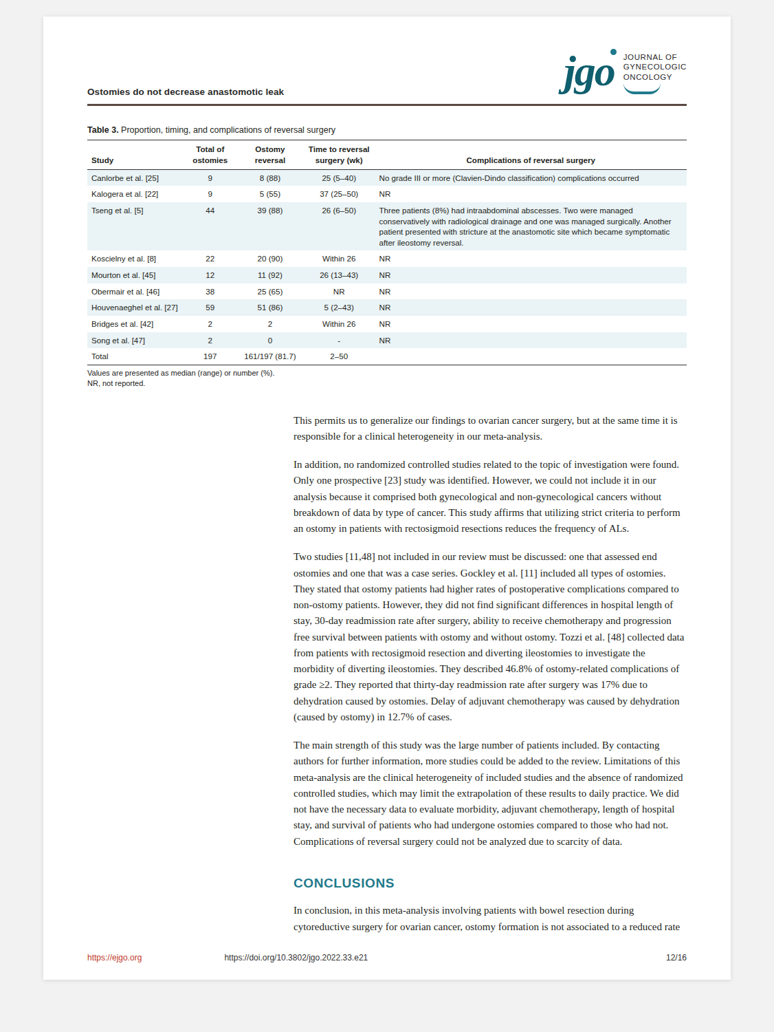Ostomies do not decrease anastomotic leak
jgo
Journal of Gynecologic Oncology
Table 3. Proportion, timing, and complications of reversal surgery
| Study | Total of ostomies | Ostomy reversal | Time to reversal surgery (wk) | Complications of reversal surgery |
| --- | --- | --- | --- | --- |
| Canlorbe et al. [25] | 9 | 8 (88) | 25 (5–40) | No grade III or more (Clavien-Dindo classification) complications occurred |
| Kalogera et al. [22] | 9 | 5 (55) | 37 (25–50) | NR |
| Tseng et al. [5] | 44 | 39 (88) | 26 (6–50) | Three patients (8%) had intraabdominal abscesses. Two were managed conservatively with radiological drainage and one was managed surgically. Another patient presented with stricture at the anastomotic site which became symptomatic after ileostomy reversal. |
| Koscielny et al. [8] | 22 | 20 (90) | Within 26 | NR |
| Mourton et al. [45] | 12 | 11 (92) | 26 (13–43) | NR |
| Obermair et al. [46] | 38 | 25 (65) | NR | NR |
| Houvenaeghel et al. [27] | 59 | 51 (86) | 5 (2–43) | NR |
| Bridges et al. [42] | 2 | 2 | Within 26 | NR |
| Song et al. [47] | 2 | 0 | - | NR |
| Total | 197 | 161/197 (81.7) | 2–50 | |
Values are presented as median (range) or number (%).
NR, not reported.
This permits us to generalize our findings to ovarian cancer surgery, but at the same time it is responsible for a clinical heterogeneity in our meta-analysis.
In addition, no randomized controlled studies related to the topic of investigation were found. Only one prospective [23] study was identified. However, we could not include it in our analysis because it comprised both gynecological and non-gynecological cancers without breakdown of data by type of cancer. This study affirms that utilizing strict criteria to perform an ostomy in patients with rectosigmoid resections reduces the frequency of ALs.
Two studies [11,48] not included in our review must be discussed: one that assessed end ostomies and one that was a case series. Gockley et al. [11] included all types of ostomies. They stated that ostomy patients had higher rates of postoperative complications compared to non-ostomy patients. However, they did not find significant differences in hospital length of stay, 30-day readmission rate after surgery, ability to receive chemotherapy and progression free survival between patients with ostomy and without ostomy. Tozzi et al. [48] collected data from patients with rectosigmoid resection and diverting ileostomies to investigate the morbidity of diverting ileostomies. They described 46.8% of ostomy-related complications of grade ≥2. They reported that thirty-day readmission rate after surgery was 17% due to dehydration caused by ostomies. Delay of adjuvant chemotherapy was caused by dehydration (caused by ostomy) in 12.7% of cases.
The main strength of this study was the large number of patients included. By contacting authors for further information, more studies could be added to the review. Limitations of this meta-analysis are the clinical heterogeneity of included studies and the absence of randomized controlled studies, which may limit the extrapolation of these results to daily practice. We did not have the necessary data to evaluate morbidity, adjuvant chemotherapy, length of hospital stay, and survival of patients who had undergone ostomies compared to those who had not. Complications of reversal surgery could not be analyzed due to scarcity of data.
CONCLUSIONS
In conclusion, in this meta-analysis involving patients with bowel resection during cytoreductive surgery for ovarian cancer, ostomy formation is not associated to a reduced rate
https://ejgo.org https://doi.org/10.3802/jgo.2022.33.e21 12/16